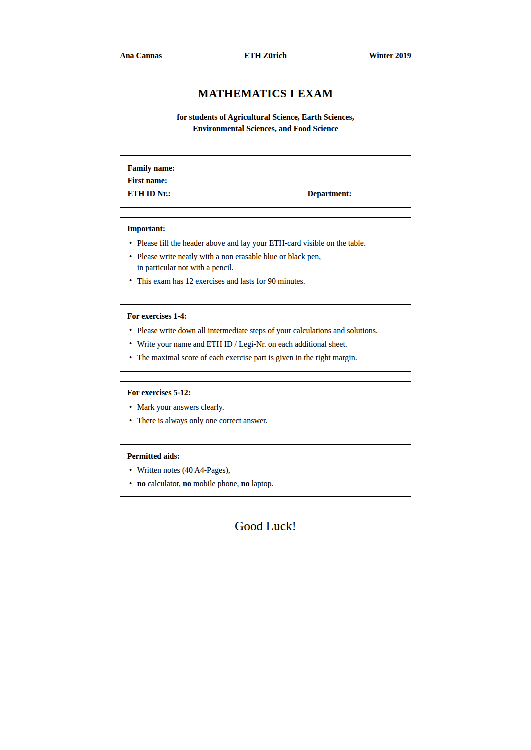Ana Cannas ETH Zürich Winter 2019
MATHEMATICS I EXAM
for students of Agricultural Science, Earth Sciences,
Environmental Sciences, and Food Science
| Family name: | | |
| First name: | | |
| ETH ID Nr.: | | Department: |
Important:
Please fill the header above and lay your ETH-card visible on the table.
Please write neatly with a non erasable blue or black pen,in particular not with a pencil.
This exam has 12 exercises and lasts for 90 minutes.
For exercises 1-4:
Please write down all intermediate steps of your calculations and solutions.
Write your name and ETH ID / Legi-Nr. on each additional sheet.
The maximal score of each exercise part is given in the right margin.
For exercises 5-12:
Mark your answers clearly.
There is always only one correct answer.
Permitted aids:
Written notes (40 A4-Pages),
no calculator, no mobile phone, no laptop.
Good Luck!